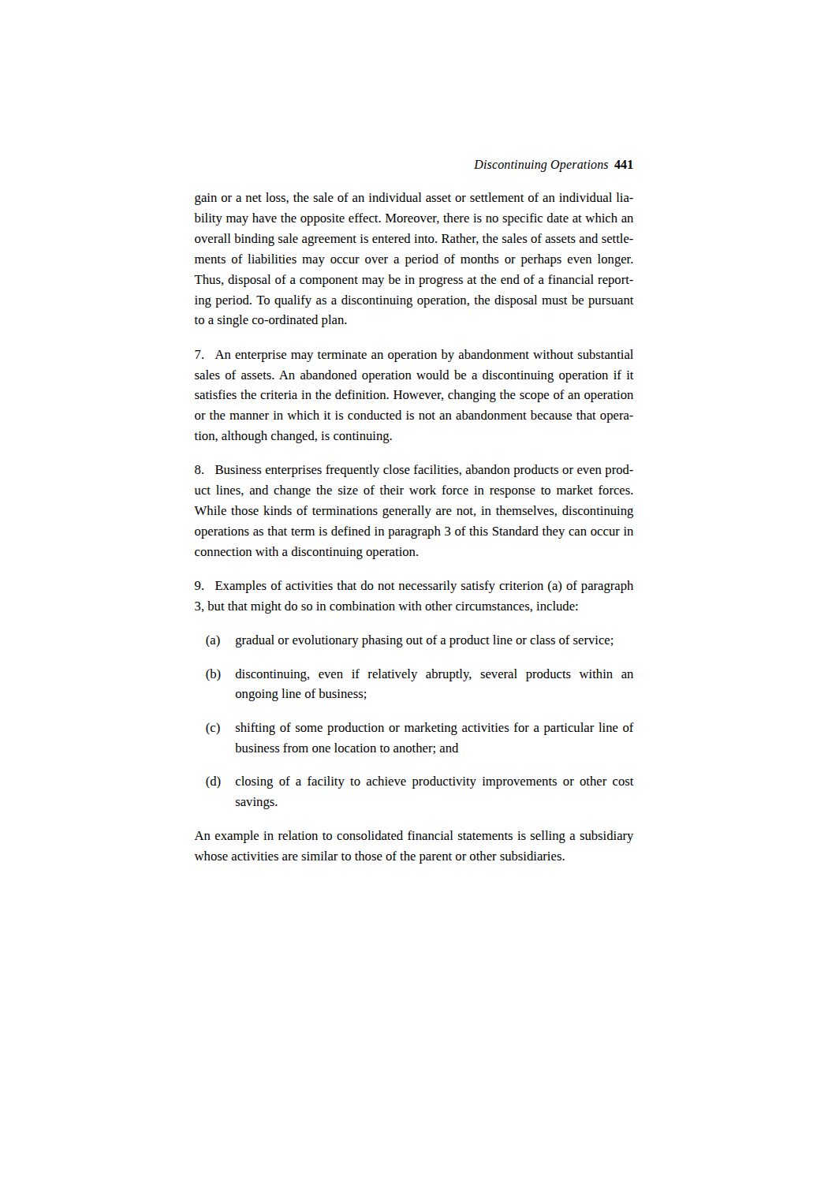Discontinuing Operations 441
gain or a net loss, the sale of an individual asset or settlement of an individual liability may have the opposite effect. Moreover, there is no specific date at which an overall binding sale agreement is entered into. Rather, the sales of assets and settlements of liabilities may occur over a period of months or perhaps even longer. Thus, disposal of a component may be in progress at the end of a financial reporting period. To qualify as a discontinuing operation, the disposal must be pursuant to a single co-ordinated plan.
7. An enterprise may terminate an operation by abandonment without substantial sales of assets. An abandoned operation would be a discontinuing operation if it satisfies the criteria in the definition. However, changing the scope of an operation or the manner in which it is conducted is not an abandonment because that operation, although changed, is continuing.
8. Business enterprises frequently close facilities, abandon products or even product lines, and change the size of their work force in response to market forces. While those kinds of terminations generally are not, in themselves, discontinuing operations as that term is defined in paragraph 3 of this Standard they can occur in connection with a discontinuing operation.
9. Examples of activities that do not necessarily satisfy criterion (a) of paragraph 3, but that might do so in combination with other circumstances, include:
(a) gradual or evolutionary phasing out of a product line or class of service;
(b) discontinuing, even if relatively abruptly, several products within an ongoing line of business;
(c) shifting of some production or marketing activities for a particular line of business from one location to another; and
(d) closing of a facility to achieve productivity improvements or other cost savings.
An example in relation to consolidated financial statements is selling a subsidiary whose activities are similar to those of the parent or other subsidiaries.